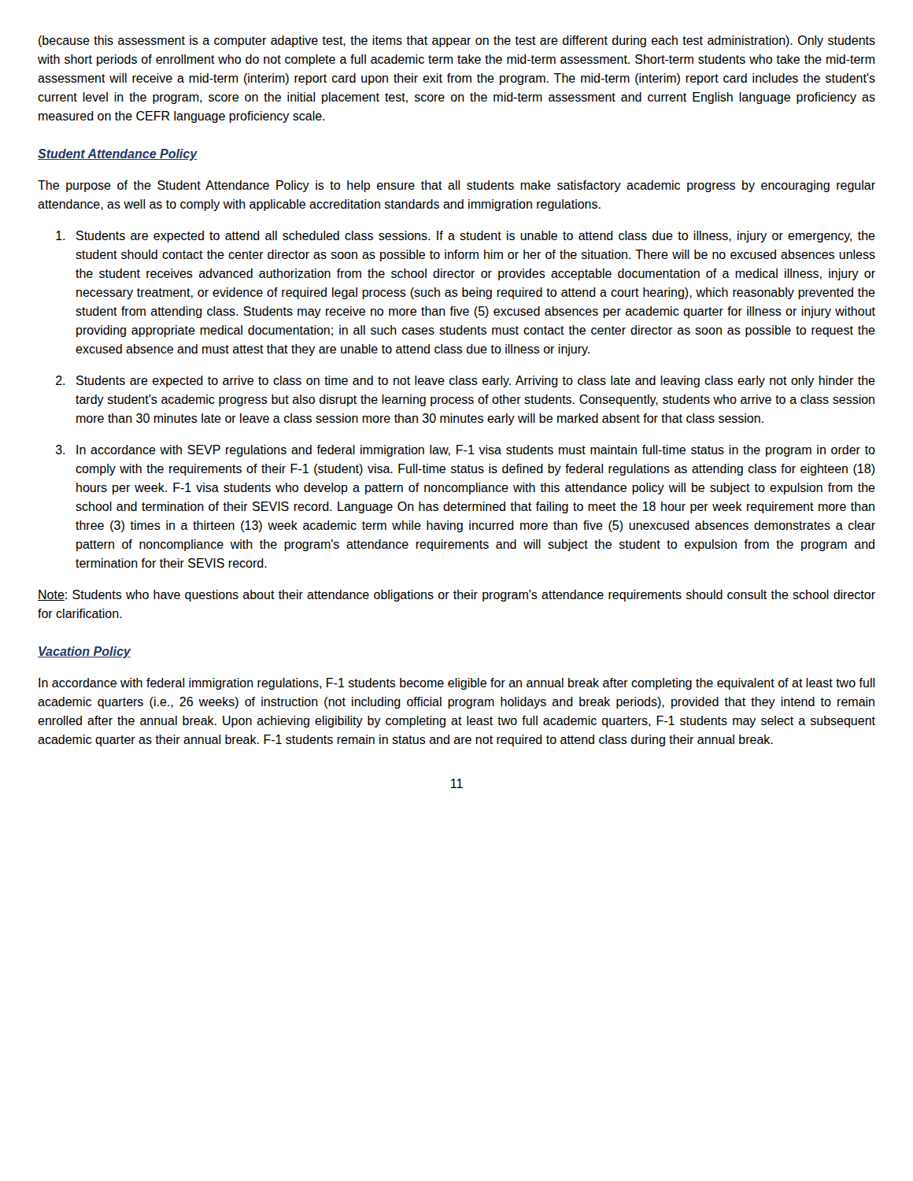(because this assessment is a computer adaptive test, the items that appear on the test are different during each test administration). Only students with short periods of enrollment who do not complete a full academic term take the mid-term assessment. Short-term students who take the mid-term assessment will receive a mid-term (interim) report card upon their exit from the program. The mid-term (interim) report card includes the student's current level in the program, score on the initial placement test, score on the mid-term assessment and current English language proficiency as measured on the CEFR language proficiency scale.
Student Attendance Policy
The purpose of the Student Attendance Policy is to help ensure that all students make satisfactory academic progress by encouraging regular attendance, as well as to comply with applicable accreditation standards and immigration regulations.
Students are expected to attend all scheduled class sessions. If a student is unable to attend class due to illness, injury or emergency, the student should contact the center director as soon as possible to inform him or her of the situation. There will be no excused absences unless the student receives advanced authorization from the school director or provides acceptable documentation of a medical illness, injury or necessary treatment, or evidence of required legal process (such as being required to attend a court hearing), which reasonably prevented the student from attending class. Students may receive no more than five (5) excused absences per academic quarter for illness or injury without providing appropriate medical documentation; in all such cases students must contact the center director as soon as possible to request the excused absence and must attest that they are unable to attend class due to illness or injury.
Students are expected to arrive to class on time and to not leave class early. Arriving to class late and leaving class early not only hinder the tardy student's academic progress but also disrupt the learning process of other students. Consequently, students who arrive to a class session more than 30 minutes late or leave a class session more than 30 minutes early will be marked absent for that class session.
In accordance with SEVP regulations and federal immigration law, F-1 visa students must maintain full-time status in the program in order to comply with the requirements of their F-1 (student) visa. Full-time status is defined by federal regulations as attending class for eighteen (18) hours per week. F-1 visa students who develop a pattern of noncompliance with this attendance policy will be subject to expulsion from the school and termination of their SEVIS record. Language On has determined that failing to meet the 18 hour per week requirement more than three (3) times in a thirteen (13) week academic term while having incurred more than five (5) unexcused absences demonstrates a clear pattern of noncompliance with the program's attendance requirements and will subject the student to expulsion from the program and termination for their SEVIS record.
Note: Students who have questions about their attendance obligations or their program's attendance requirements should consult the school director for clarification.
Vacation Policy
In accordance with federal immigration regulations, F-1 students become eligible for an annual break after completing the equivalent of at least two full academic quarters (i.e., 26 weeks) of instruction (not including official program holidays and break periods), provided that they intend to remain enrolled after the annual break. Upon achieving eligibility by completing at least two full academic quarters, F-1 students may select a subsequent academic quarter as their annual break. F-1 students remain in status and are not required to attend class during their annual break.
11